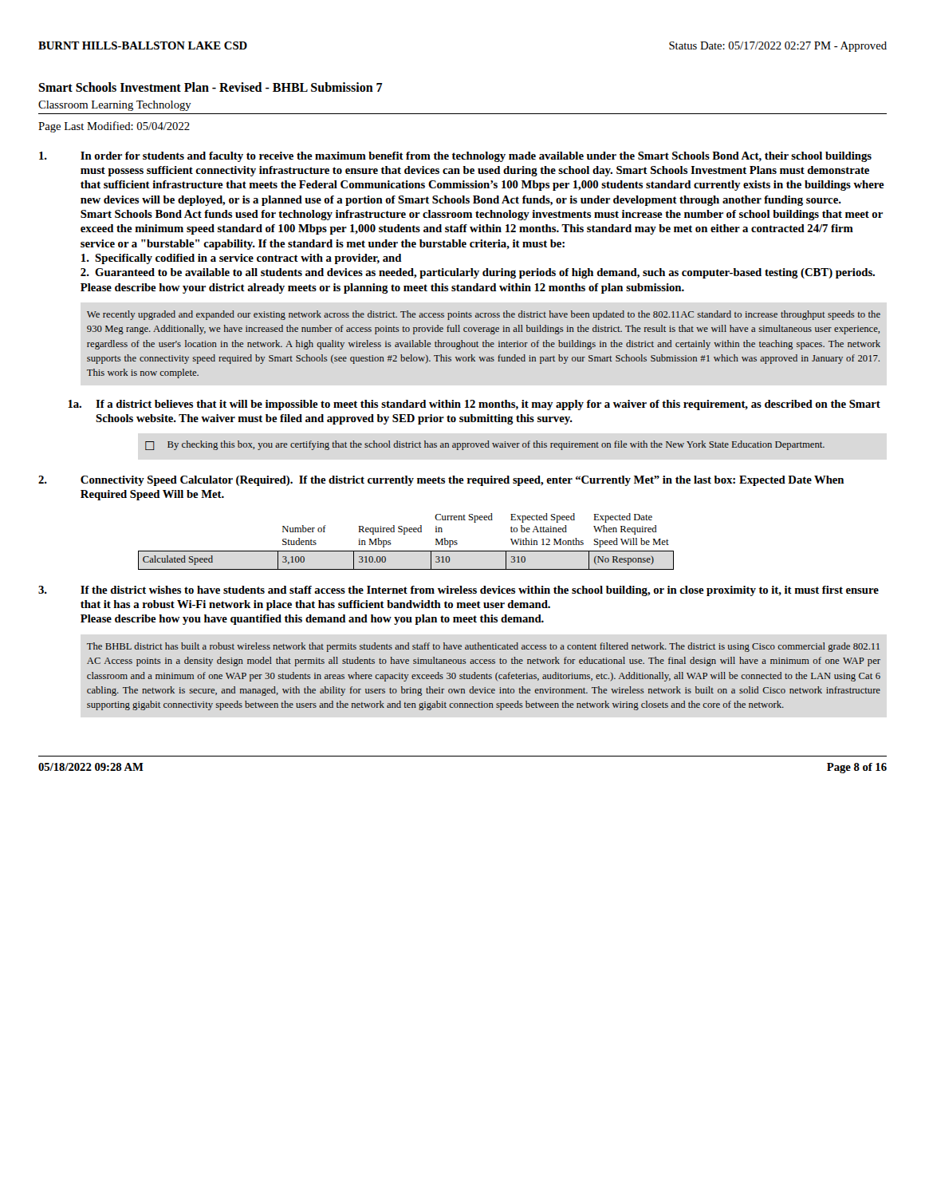BURNT HILLS-BALLSTON LAKE CSD
Status Date: 05/17/2022 02:27 PM - Approved
Smart Schools Investment Plan - Revised - BHBL Submission 7
Classroom Learning Technology
Page Last Modified: 05/04/2022
1.
In order for students and faculty to receive the maximum benefit from the technology made available under the Smart Schools Bond Act, their school buildings must possess sufficient connectivity infrastructure to ensure that devices can be used during the school day. Smart Schools Investment Plans must demonstrate that sufficient infrastructure that meets the Federal Communications Commission’s 100 Mbps per 1,000 students standard currently exists in the buildings where new devices will be deployed, or is a planned use of a portion of Smart Schools Bond Act funds, or is under development through another funding source.
Smart Schools Bond Act funds used for technology infrastructure or classroom technology investments must increase the number of school buildings that meet or exceed the minimum speed standard of 100 Mbps per 1,000 students and staff within 12 months. This standard may be met on either a contracted 24/7 firm service or a "burstable" capability. If the standard is met under the burstable criteria, it must be:
1. Specifically codified in a service contract with a provider, and
2. Guaranteed to be available to all students and devices as needed, particularly during periods of high demand, such as computer-based testing (CBT) periods.
Please describe how your district already meets or is planning to meet this standard within 12 months of plan submission.
We recently upgraded and expanded our existing network across the district. The access points across the district have been updated to the 802.11AC standard to increase throughput speeds to the 930 Meg range. Additionally, we have increased the number of access points to provide full coverage in all buildings in the district. The result is that we will have a simultaneous user experience, regardless of the user's location in the network. A high quality wireless is available throughout the interior of the buildings in the district and certainly within the teaching spaces. The network supports the connectivity speed required by Smart Schools (see question #2 below). This work was funded in part by our Smart Schools Submission #1 which was approved in January of 2017. This work is now complete.
1a.
If a district believes that it will be impossible to meet this standard within 12 months, it may apply for a waiver of this requirement, as described on the Smart Schools website. The waiver must be filed and approved by SED prior to submitting this survey.
☐
By checking this box, you are certifying that the school district has an approved waiver of this requirement on file with the New York State Education Department.
2.
Connectivity Speed Calculator (Required). If the district currently meets the required speed, enter “Currently Met” in the last box: Expected Date When Required Speed Will be Met.
| | Number of Students | Required Speed in Mbps | Current Speed in Mbps | Expected Speed to be Attained Within 12 Months | Expected Date When Required Speed Will be Met |
| --- | --- | --- | --- | --- | --- |
| Calculated Speed | 3,100 | 310.00 | 310 | 310 | (No Response) |
3.
If the district wishes to have students and staff access the Internet from wireless devices within the school building, or in close proximity to it, it must first ensure that it has a robust Wi-Fi network in place that has sufficient bandwidth to meet user demand.
Please describe how you have quantified this demand and how you plan to meet this demand.
The BHBL district has built a robust wireless network that permits students and staff to have authenticated access to a content filtered network. The district is using Cisco commercial grade 802.11 AC Access points in a density design model that permits all students to have simultaneous access to the network for educational use. The final design will have a minimum of one WAP per classroom and a minimum of one WAP per 30 students in areas where capacity exceeds 30 students (cafeterias, auditoriums, etc.). Additionally, all WAP will be connected to the LAN using Cat 6 cabling. The network is secure, and managed, with the ability for users to bring their own device into the environment. The wireless network is built on a solid Cisco network infrastructure supporting gigabit connectivity speeds between the users and the network and ten gigabit connection speeds between the network wiring closets and the core of the network.
05/18/2022 09:28 AM
Page 8 of 16